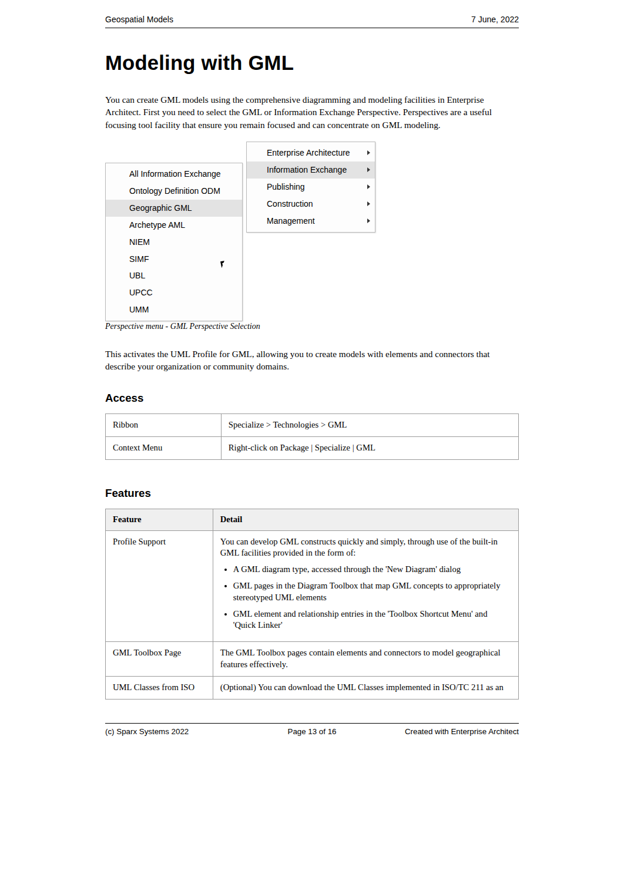Geospatial Models 7 June, 2022
Modeling with GML
You can create GML models using the comprehensive diagramming and modeling facilities in Enterprise Architect. First you need to select the GML or Information Exchange Perspective. Perspectives are a useful focusing tool facility that ensure you remain focused and can concentrate on GML modeling.
Enterprise Architecture
Information Exchange
Publishing
Construction
Management
All Information Exchange
Ontology Definition ODM
Geographic GML
Archetype AML
NIEM
SIMF
UBL
UPCC
UMM
Perspective menu - GML Perspective Selection
This activates the UML Profile for GML, allowing you to create models with elements and connectors that describe your organization or community domains.
Access
| Ribbon | Specialize > Technologies > GML |
| Context Menu | Right-click on Package / Specialize / GML |
Features
| Feature | Detail |
| --- | --- |
| Profile Support | You can develop GML constructs quickly and simply, through use of the built-in GML facilities provided in the form of: A GML diagram type, accessed through the 'New Diagram' dialog GML pages in the Diagram Toolbox that map GML concepts to appropriately stereotyped UML elements GML element and relationship entries in the 'Toolbox Shortcut Menu' and 'Quick Linker' |
| GML Toolbox Page | The GML Toolbox pages contain elements and connectors to model geographical features effectively. |
| UML Classes from ISO | (Optional) You can download the UML Classes implemented in ISO/TC 211 as an |
(c) Sparx Systems 2022 Page 13 of 16 Created with Enterprise Architect